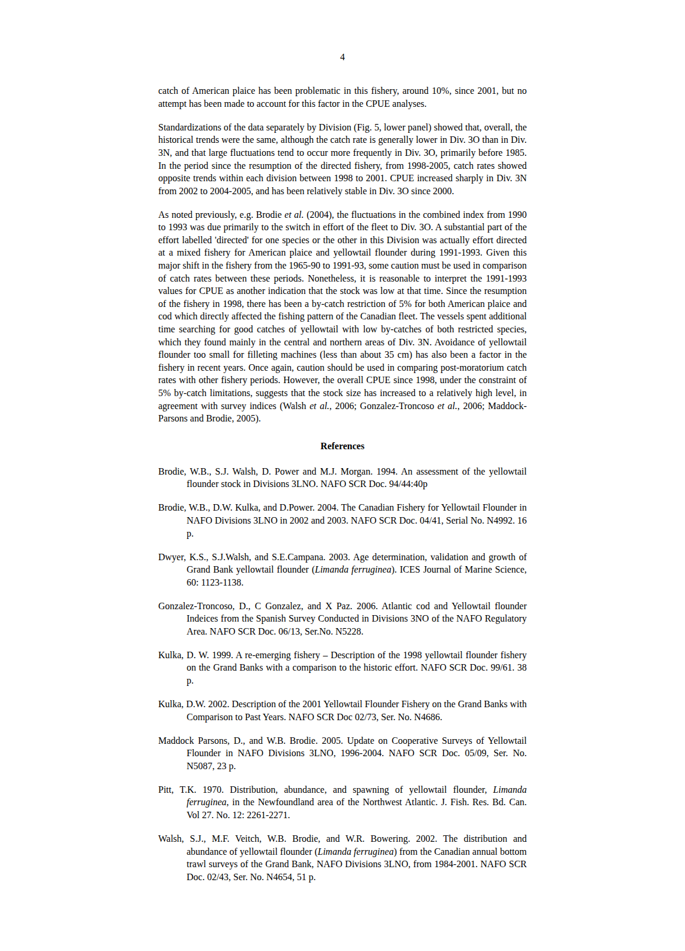4
catch of American plaice has been problematic in this fishery, around 10%, since 2001, but no attempt has been made to account for this factor in the CPUE analyses.
Standardizations of the data separately by Division (Fig. 5, lower panel) showed that, overall, the historical trends were the same, although the catch rate is generally lower in Div. 3O than in Div. 3N, and that large fluctuations tend to occur more frequently in Div. 3O, primarily before 1985. In the period since the resumption of the directed fishery, from 1998-2005, catch rates showed opposite trends within each division between 1998 to 2001. CPUE increased sharply in Div. 3N from 2002 to 2004-2005, and has been relatively stable in Div. 3O since 2000.
As noted previously, e.g. Brodie et al. (2004), the fluctuations in the combined index from 1990 to 1993 was due primarily to the switch in effort of the fleet to Div. 3O. A substantial part of the effort labelled 'directed' for one species or the other in this Division was actually effort directed at a mixed fishery for American plaice and yellowtail flounder during 1991-1993. Given this major shift in the fishery from the 1965-90 to 1991-93, some caution must be used in comparison of catch rates between these periods. Nonetheless, it is reasonable to interpret the 1991-1993 values for CPUE as another indication that the stock was low at that time. Since the resumption of the fishery in 1998, there has been a by-catch restriction of 5% for both American plaice and cod which directly affected the fishing pattern of the Canadian fleet. The vessels spent additional time searching for good catches of yellowtail with low by-catches of both restricted species, which they found mainly in the central and northern areas of Div. 3N. Avoidance of yellowtail flounder too small for filleting machines (less than about 35 cm) has also been a factor in the fishery in recent years. Once again, caution should be used in comparing post-moratorium catch rates with other fishery periods. However, the overall CPUE since 1998, under the constraint of 5% by-catch limitations, suggests that the stock size has increased to a relatively high level, in agreement with survey indices (Walsh et al., 2006; Gonzalez-Troncoso et al., 2006; Maddock-Parsons and Brodie, 2005).
References
Brodie, W.B., S.J. Walsh, D. Power and M.J. Morgan. 1994. An assessment of the yellowtail flounder stock in Divisions 3LNO. NAFO SCR Doc. 94/44:40p
Brodie, W.B., D.W. Kulka, and D.Power. 2004. The Canadian Fishery for Yellowtail Flounder in NAFO Divisions 3LNO in 2002 and 2003. NAFO SCR Doc. 04/41, Serial No. N4992. 16 p.
Dwyer, K.S., S.J.Walsh, and S.E.Campana. 2003. Age determination, validation and growth of Grand Bank yellowtail flounder (Limanda ferruginea). ICES Journal of Marine Science, 60: 1123-1138.
Gonzalez-Troncoso, D., C Gonzalez, and X Paz. 2006. Atlantic cod and Yellowtail flounder Indeices from the Spanish Survey Conducted in Divisions 3NO of the NAFO Regulatory Area. NAFO SCR Doc. 06/13, Ser.No. N5228.
Kulka, D. W. 1999. A re-emerging fishery – Description of the 1998 yellowtail flounder fishery on the Grand Banks with a comparison to the historic effort. NAFO SCR Doc. 99/61. 38 p.
Kulka, D.W. 2002. Description of the 2001 Yellowtail Flounder Fishery on the Grand Banks with Comparison to Past Years. NAFO SCR Doc 02/73, Ser. No. N4686.
Maddock Parsons, D., and W.B. Brodie. 2005. Update on Cooperative Surveys of Yellowtail Flounder in NAFO Divisions 3LNO, 1996-2004. NAFO SCR Doc. 05/09, Ser. No. N5087, 23 p.
Pitt, T.K. 1970. Distribution, abundance, and spawning of yellowtail flounder, Limanda ferruginea, in the Newfoundland area of the Northwest Atlantic. J. Fish. Res. Bd. Can. Vol 27. No. 12: 2261-2271.
Walsh, S.J., M.F. Veitch, W.B. Brodie, and W.R. Bowering. 2002. The distribution and abundance of yellowtail flounder (Limanda ferruginea) from the Canadian annual bottom trawl surveys of the Grand Bank, NAFO Divisions 3LNO, from 1984-2001. NAFO SCR Doc. 02/43, Ser. No. N4654, 51 p.